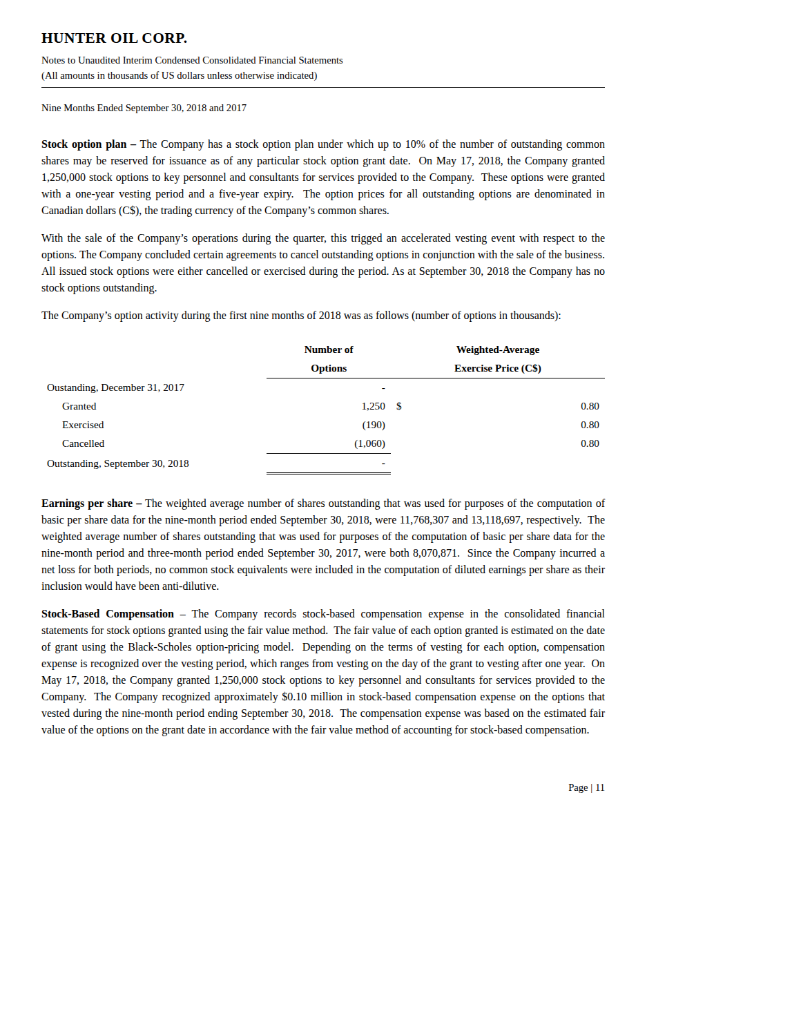HUNTER OIL CORP.
Notes to Unaudited Interim Condensed Consolidated Financial Statements
(All amounts in thousands of US dollars unless otherwise indicated)
Nine Months Ended September 30, 2018 and 2017
Stock option plan – The Company has a stock option plan under which up to 10% of the number of outstanding common shares may be reserved for issuance as of any particular stock option grant date. On May 17, 2018, the Company granted 1,250,000 stock options to key personnel and consultants for services provided to the Company. These options were granted with a one-year vesting period and a five-year expiry. The option prices for all outstanding options are denominated in Canadian dollars (C$), the trading currency of the Company’s common shares.
With the sale of the Company’s operations during the quarter, this trigged an accelerated vesting event with respect to the options. The Company concluded certain agreements to cancel outstanding options in conjunction with the sale of the business. All issued stock options were either cancelled or exercised during the period. As at September 30, 2018 the Company has no stock options outstanding.
The Company’s option activity during the first nine months of 2018 was as follows (number of options in thousands):
| | Number of | Weighted-Average |
| --- | --- | --- |
| | Options | Exercise Price (C$) |
| Oustanding, December 31, 2017 | - | | |
| Granted | 1,250 | $ | 0.80 |
| Exercised | (190) | | 0.80 |
| Cancelled | (1,060) | | 0.80 |
| Outstanding, September 30, 2018 | - | | |
Earnings per share – The weighted average number of shares outstanding that was used for purposes of the computation of basic per share data for the nine-month period ended September 30, 2018, were 11,768,307 and 13,118,697, respectively. The weighted average number of shares outstanding that was used for purposes of the computation of basic per share data for the nine-month period and three-month period ended September 30, 2017, were both 8,070,871. Since the Company incurred a net loss for both periods, no common stock equivalents were included in the computation of diluted earnings per share as their inclusion would have been anti-dilutive.
Stock-Based Compensation – The Company records stock-based compensation expense in the consolidated financial statements for stock options granted using the fair value method. The fair value of each option granted is estimated on the date of grant using the Black-Scholes option-pricing model. Depending on the terms of vesting for each option, compensation expense is recognized over the vesting period, which ranges from vesting on the day of the grant to vesting after one year. On May 17, 2018, the Company granted 1,250,000 stock options to key personnel and consultants for services provided to the Company. The Company recognized approximately $0.10 million in stock-based compensation expense on the options that vested during the nine-month period ending September 30, 2018. The compensation expense was based on the estimated fair value of the options on the grant date in accordance with the fair value method of accounting for stock-based compensation.
Page | 11